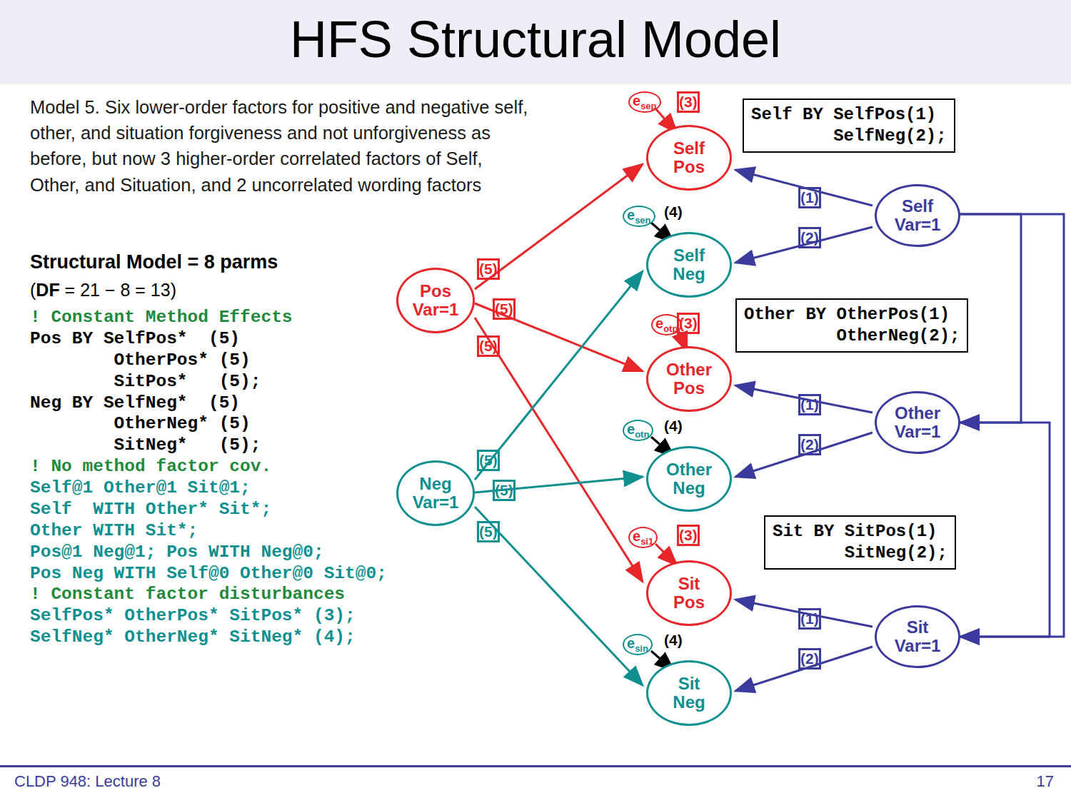HFS Structural Model
Model 5. Six lower-order factors for positive and negative self, other, and situation forgiveness and not unforgiveness as before, but now 3 higher-order correlated factors of Self, Other, and Situation, and 2 uncorrelated wording factors
Structural Model = 8 parms
(DF = 21 − 8 = 13)
! Constant Method Effects Pos BY SelfPos* (5) OtherPos* (5) SitPos* (5); Neg BY SelfNeg* (5) OtherNeg* (5) SitNeg* (5); ! No method factor cov. Self@1 Other@1 Sit@1; Self WITH Other* Sit*; Other WITH Sit*; Pos@1 Neg@1; Pos WITH Neg@0; Pos Neg WITH Self@0 Other@0 Sit@0; ! Constant factor disturbances SelfPos* OtherPos* SitPos* (3); SelfNeg* OtherNeg* SitNeg* (4);
Self BY SelfPos(1) SelfNeg(2);
Other BY OtherPos(1) OtherNeg(2);
Sit BY SitPos(1) SitNeg(2);
Self
Pos
Self
Neg
Other
Pos
Other
Neg
Sit
Pos
Sit
Neg
Pos
Var=1
Neg
Var=1
Self
Var=1
Other
Var=1
Sit
Var=1
esep
esen
eotp
eotn
esi1
esin
(3)
(4)
(3)
(4)
(3)
(4)
(1)
(2)
(1)
(2)
(1)
(2)
(5)
(5)
(5)
(5)
(5)
(5)
CLDP 948: Lecture 8
17